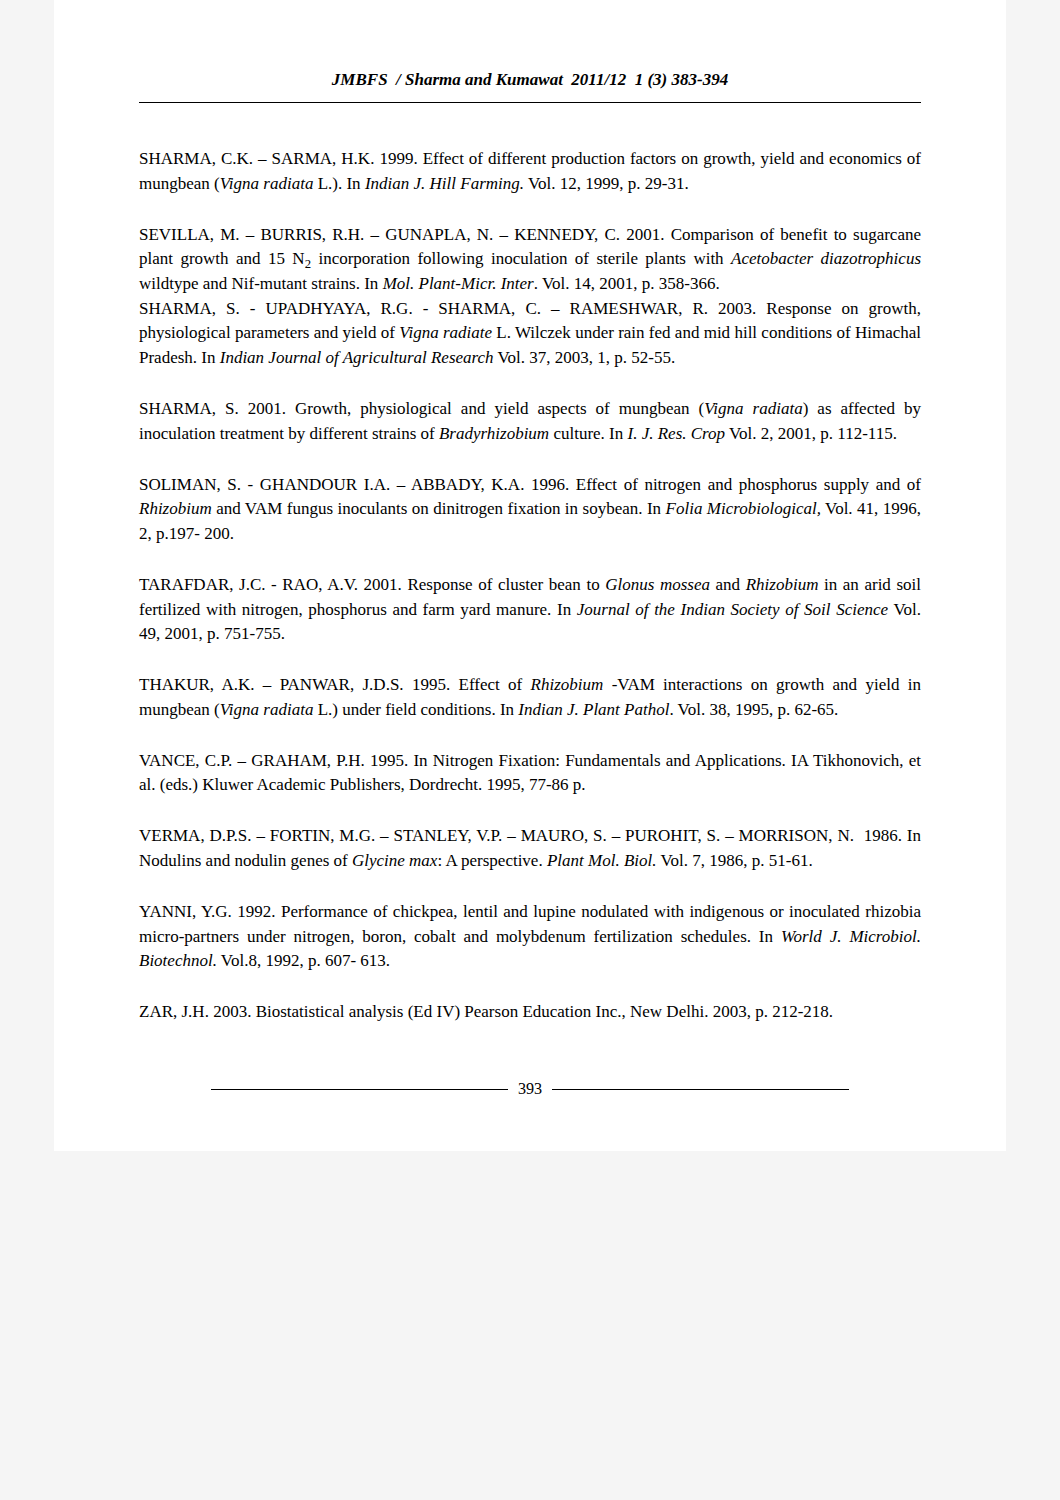JMBFS / Sharma and Kumawat 2011/12 1 (3) 383-394
SHARMA, C.K. – SARMA, H.K. 1999. Effect of different production factors on growth, yield and economics of mungbean (Vigna radiata L.). In Indian J. Hill Farming. Vol. 12, 1999, p. 29-31.
SEVILLA, M. – BURRIS, R.H. – GUNAPLA, N. – KENNEDY, C. 2001. Comparison of benefit to sugarcane plant growth and 15 N2 incorporation following inoculation of sterile plants with Acetobacter diazotrophicus wildtype and Nif-mutant strains. In Mol. Plant-Micr. Inter. Vol. 14, 2001, p. 358-366.
SHARMA, S. - UPADHYAYA, R.G. - SHARMA, C. – RAMESHWAR, R. 2003. Response on growth, physiological parameters and yield of Vigna radiate L. Wilczek under rain fed and mid hill conditions of Himachal Pradesh. In Indian Journal of Agricultural Research Vol. 37, 2003, 1, p. 52-55.
SHARMA, S. 2001. Growth, physiological and yield aspects of mungbean (Vigna radiata) as affected by inoculation treatment by different strains of Bradyrhizobium culture. In I. J. Res. Crop Vol. 2, 2001, p. 112-115.
SOLIMAN, S. - GHANDOUR I.A. – ABBADY, K.A. 1996. Effect of nitrogen and phosphorus supply and of Rhizobium and VAM fungus inoculants on dinitrogen fixation in soybean. In Folia Microbiological, Vol. 41, 1996, 2, p.197- 200.
TARAFDAR, J.C. - RAO, A.V. 2001. Response of cluster bean to Glonus mossea and Rhizobium in an arid soil fertilized with nitrogen, phosphorus and farm yard manure. In Journal of the Indian Society of Soil Science Vol. 49, 2001, p. 751-755.
THAKUR, A.K. – PANWAR, J.D.S. 1995. Effect of Rhizobium -VAM interactions on growth and yield in mungbean (Vigna radiata L.) under field conditions. In Indian J. Plant Pathol. Vol. 38, 1995, p. 62-65.
VANCE, C.P. – GRAHAM, P.H. 1995. In Nitrogen Fixation: Fundamentals and Applications. IA Tikhonovich, et al. (eds.) Kluwer Academic Publishers, Dordrecht. 1995, 77-86 p.
VERMA, D.P.S. – FORTIN, M.G. – STANLEY, V.P. – MAURO, S. – PUROHIT, S. – MORRISON, N. 1986. In Nodulins and nodulin genes of Glycine max: A perspective. Plant Mol. Biol. Vol. 7, 1986, p. 51-61.
YANNI, Y.G. 1992. Performance of chickpea, lentil and lupine nodulated with indigenous or inoculated rhizobia micro-partners under nitrogen, boron, cobalt and molybdenum fertilization schedules. In World J. Microbiol. Biotechnol. Vol.8, 1992, p. 607- 613.
ZAR, J.H. 2003. Biostatistical analysis (Ed IV) Pearson Education Inc., New Delhi. 2003, p. 212-218.
393